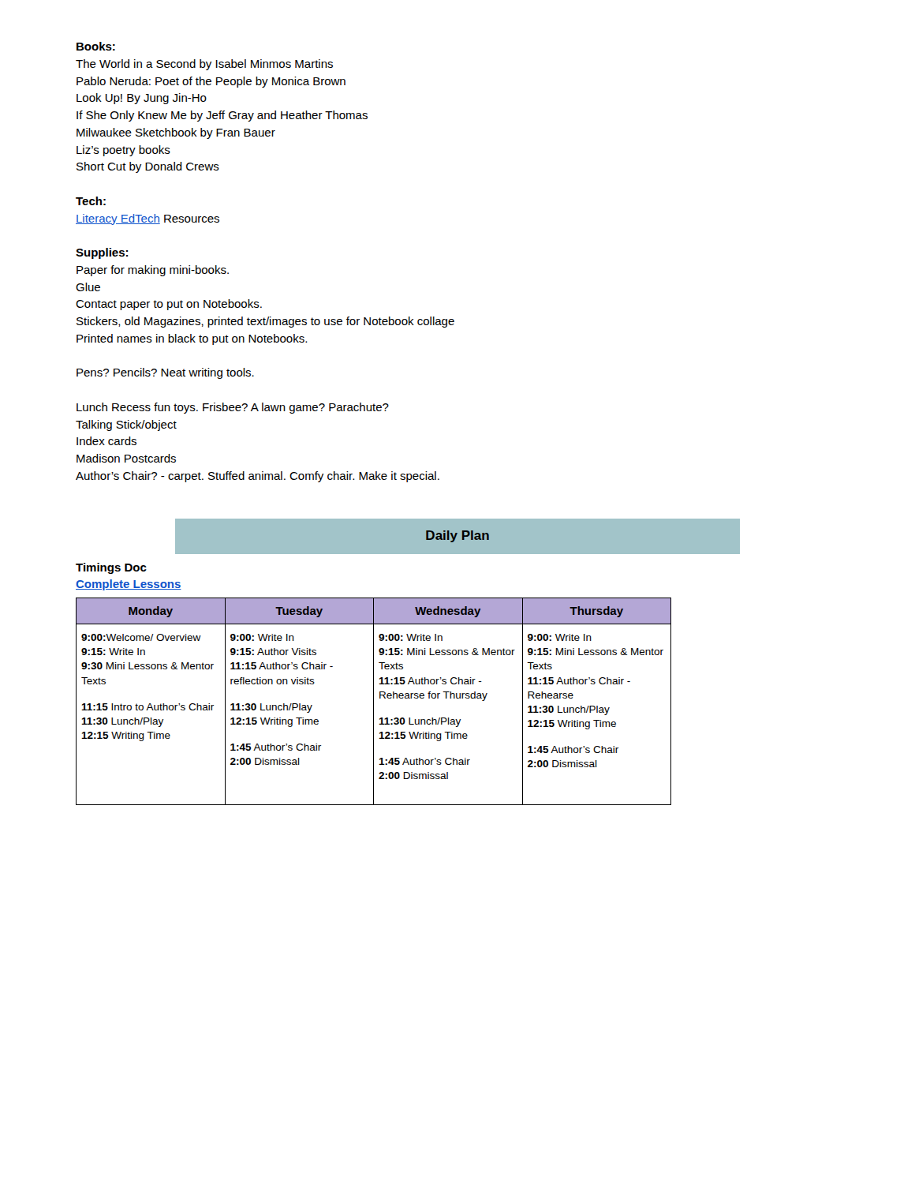Books:
The World in a Second by Isabel Minmos Martins
Pablo Neruda: Poet of the People by Monica Brown
Look Up! By Jung Jin-Ho
If She Only Knew Me by Jeff Gray and Heather Thomas
Milwaukee Sketchbook by Fran Bauer
Liz’s poetry books
Short Cut by Donald Crews
Tech:
Literacy EdTech Resources
Supplies:
Paper for making mini-books.
Glue
Contact paper to put on Notebooks.
Stickers, old Magazines, printed text/images to use for Notebook collage
Printed names in black to put on Notebooks.
Pens? Pencils? Neat writing tools.
Lunch Recess fun toys. Frisbee? A lawn game? Parachute?
Talking Stick/object
Index cards
Madison Postcards
Author’s Chair? - carpet. Stuffed animal. Comfy chair. Make it special.
Daily Plan
Timings Doc
Complete Lessons
| Monday | Tuesday | Wednesday | Thursday |
| --- | --- | --- | --- |
| 9:00: Welcome/ Overview 9:15: Write In 9:30 Mini Lessons & Mentor Texts 11:15 Intro to Author’s Chair 11:30 Lunch/Play 12:15 Writing Time | 9:00: Write In 9:15: Author Visits 11:15 Author’s Chair - reflection on visits 11:30 Lunch/Play 12:15 Writing Time 1:45 Author’s Chair 2:00 Dismissal | 9:00: Write In 9:15: Mini Lessons & Mentor Texts 11:15 Author’s Chair - Rehearse for Thursday 11:30 Lunch/Play 12:15 Writing Time 1:45 Author’s Chair 2:00 Dismissal | 9:00: Write In 9:15: Mini Lessons & Mentor Texts 11:15 Author’s Chair - Rehearse 11:30 Lunch/Play 12:15 Writing Time 1:45 Author’s Chair 2:00 Dismissal |